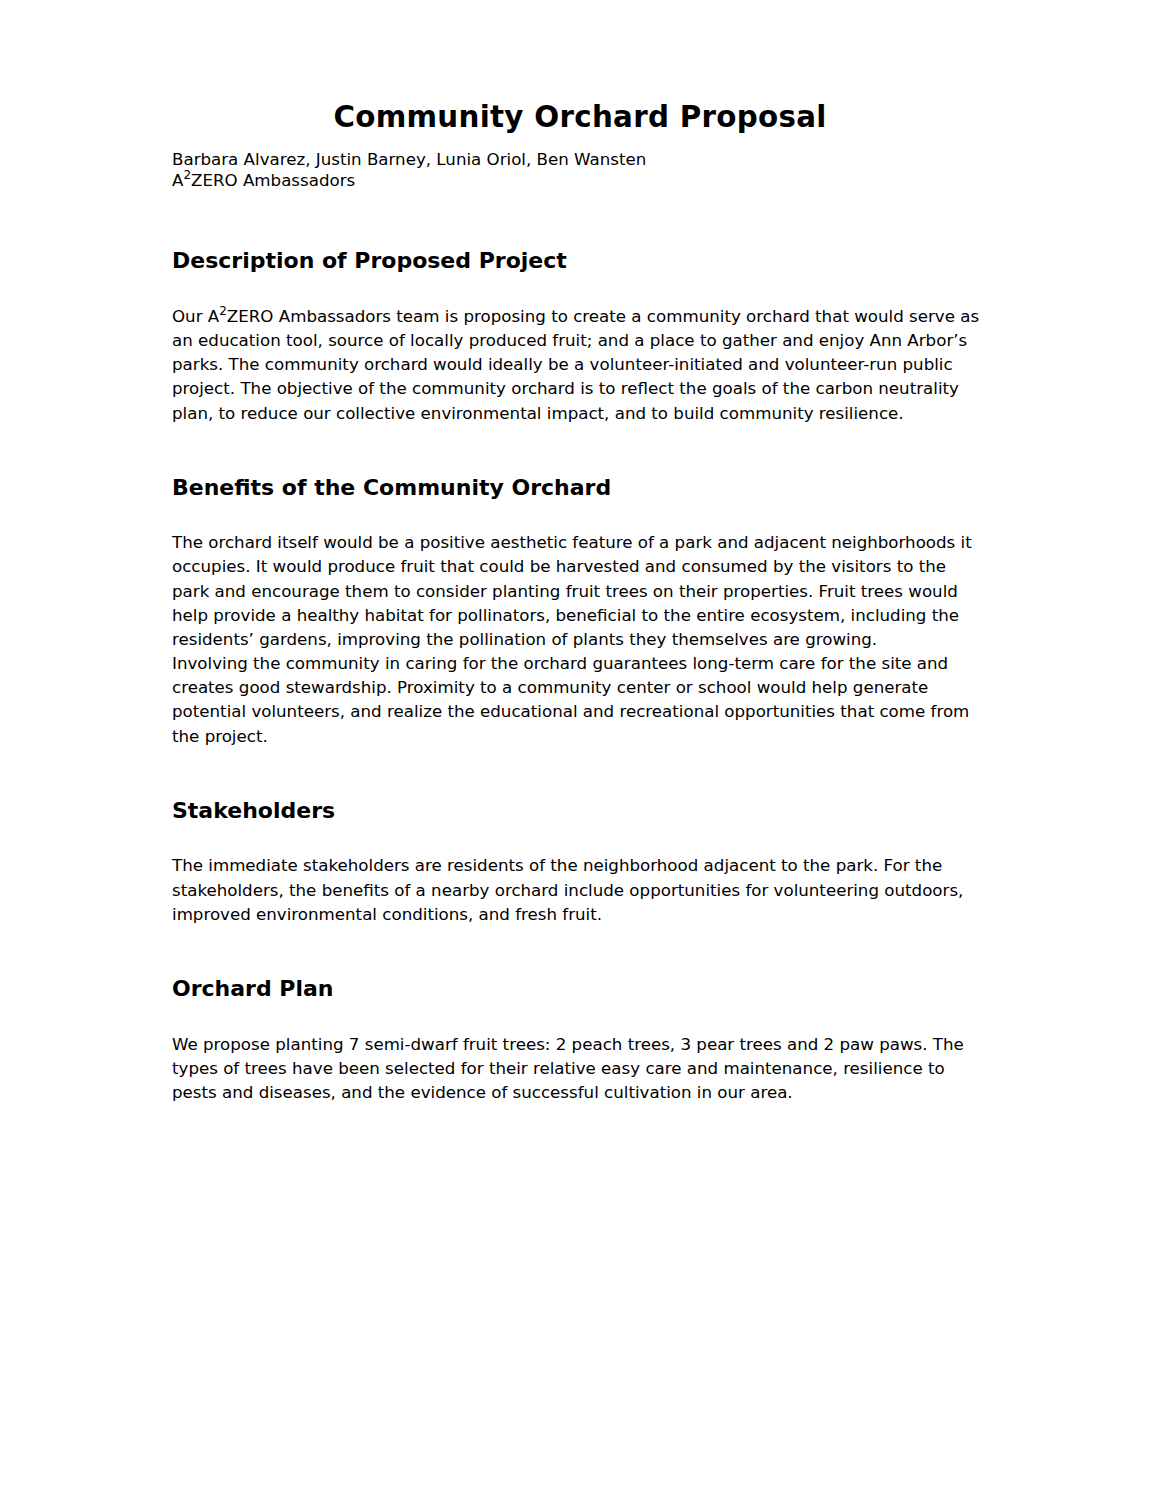Community Orchard Proposal
Barbara Alvarez, Justin Barney, Lunia Oriol, Ben Wansten
A2ZERO Ambassadors
Description of Proposed Project
Our A2ZERO Ambassadors team is proposing to create a community orchard that would serve as an education tool, source of locally produced fruit; and a place to gather and enjoy Ann Arbor’s parks. The community orchard would ideally be a volunteer-initiated and volunteer-run public project. The objective of the community orchard is to reflect the goals of the carbon neutrality plan, to reduce our collective environmental impact, and to build community resilience.
Benefits of the Community Orchard
The orchard itself would be a positive aesthetic feature of a park and adjacent neighborhoods it occupies. It would produce fruit that could be harvested and consumed by the visitors to the park and encourage them to consider planting fruit trees on their properties. Fruit trees would help provide a healthy habitat for pollinators, beneficial to the entire ecosystem, including the residents’ gardens, improving the pollination of plants they themselves are growing.
Involving the community in caring for the orchard guarantees long-term care for the site and creates good stewardship. Proximity to a community center or school would help generate potential volunteers, and realize the educational and recreational opportunities that come from the project.
Stakeholders
The immediate stakeholders are residents of the neighborhood adjacent to the park. For the stakeholders, the benefits of a nearby orchard include opportunities for volunteering outdoors, improved environmental conditions, and fresh fruit.
Orchard Plan
We propose planting 7 semi-dwarf fruit trees: 2 peach trees, 3 pear trees and 2 paw paws. The types of trees have been selected for their relative easy care and maintenance, resilience to pests and diseases, and the evidence of successful cultivation in our area.